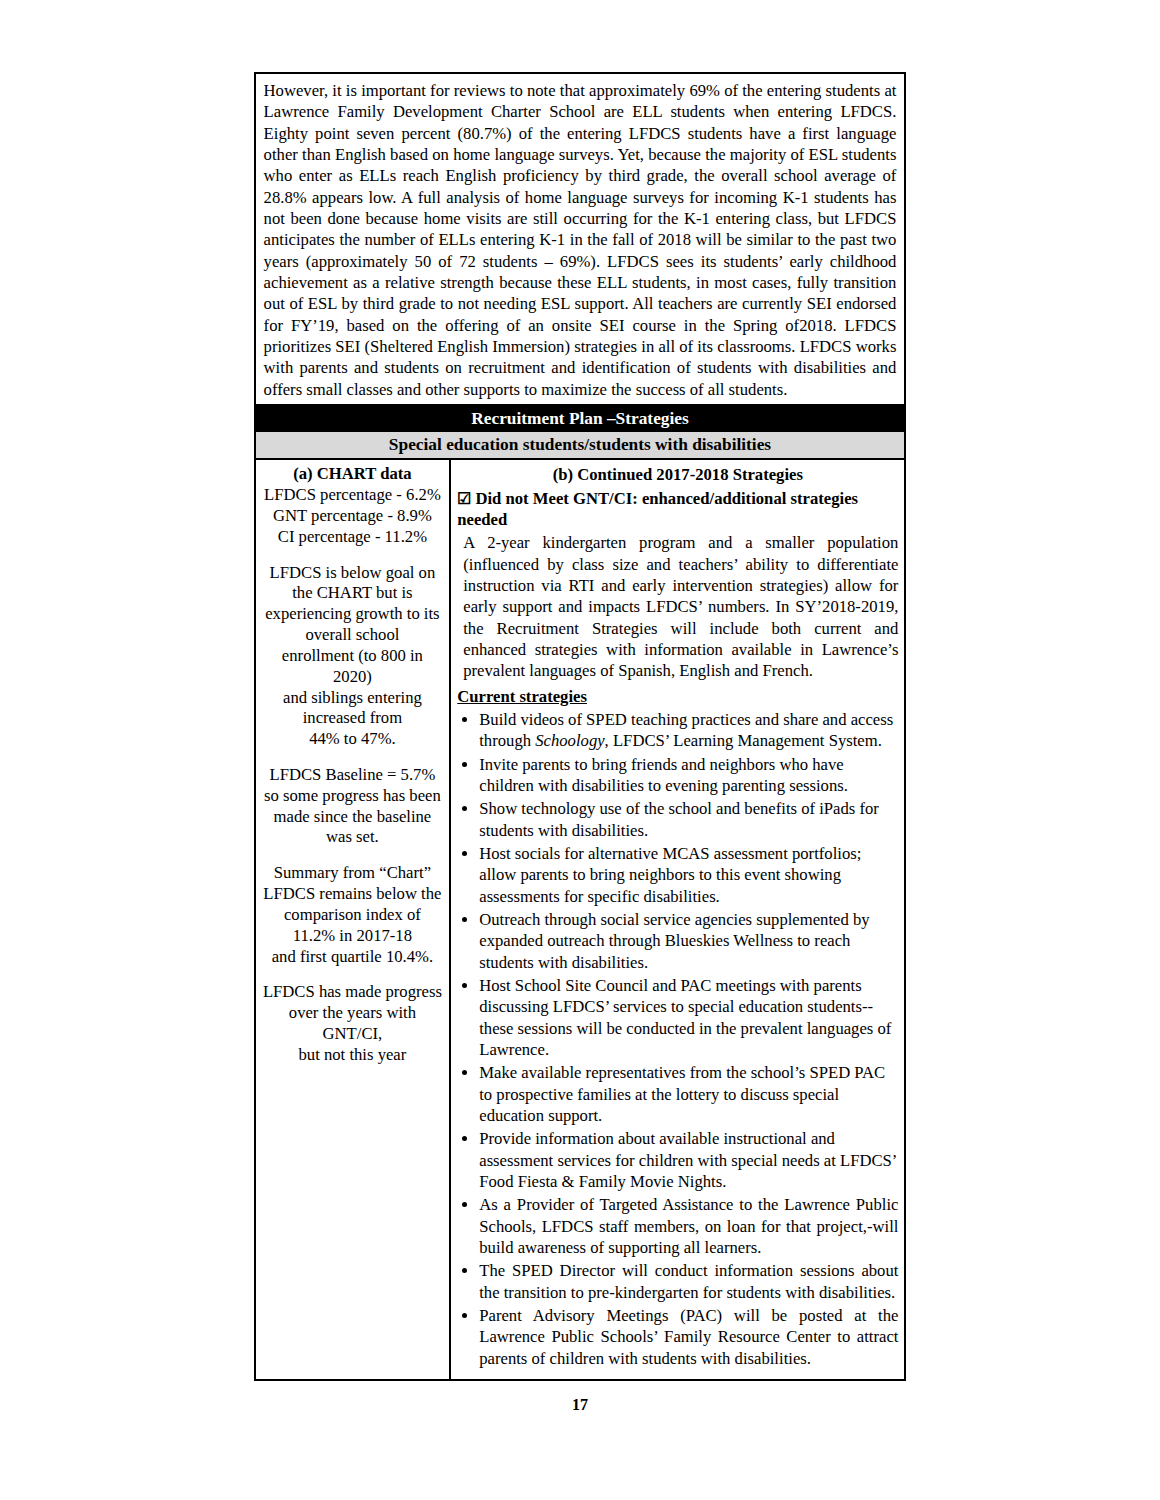However, it is important for reviews to note that approximately 69% of the entering students at Lawrence Family Development Charter School are ELL students when entering LFDCS. Eighty point seven percent (80.7%) of the entering LFDCS students have a first language other than English based on home language surveys. Yet, because the majority of ESL students who enter as ELLs reach English proficiency by third grade, the overall school average of 28.8% appears low. A full analysis of home language surveys for incoming K-1 students has not been done because home visits are still occurring for the K-1 entering class, but LFDCS anticipates the number of ELLs entering K-1 in the fall of 2018 will be similar to the past two years (approximately 50 of 72 students – 69%). LFDCS sees its students’ early childhood achievement as a relative strength because these ELL students, in most cases, fully transition out of ESL by third grade to not needing ESL support. All teachers are currently SEI endorsed for FY’19, based on the offering of an onsite SEI course in the Spring of2018. LFDCS prioritizes SEI (Sheltered English Immersion) strategies in all of its classrooms. LFDCS works with parents and students on recruitment and identification of students with disabilities and offers small classes and other supports to maximize the success of all students.
Recruitment Plan –Strategies
Special education students/students with disabilities
| (a) CHART data LFDCS percentage - 6.2% GNT percentage - 8.9% CI percentage - 11.2% LFDCS is below goal on the CHART but is experiencing growth to its overall school enrollment (to 800 in 2020) and siblings entering increased from 44% to 47%. LFDCS Baseline = 5.7% so some progress has been made since the baseline was set. Summary from “Chart” LFDCS remains below the comparison index of 11.2% in 2017-18 and first quartile 10.4%. LFDCS has made progress over the years with GNT/CI, but not this year | (b) Continued 2017-2018 Strategies ☑ Did not Meet GNT/CI: enhanced/additional strategies needed A 2-year kindergarten program and a smaller population (influenced by class size and teachers’ ability to differentiate instruction via RTI and early intervention strategies) allow for early support and impacts LFDCS’ numbers. In SY’2018-2019, the Recruitment Strategies will include both current and enhanced strategies with information available in Lawrence’s prevalent languages of Spanish, English and French. Current strategies Build videos of SPED teaching practices and share and access through Schoology , LFDCS’ Learning Management System. Invite parents to bring friends and neighbors who have children with disabilities to evening parenting sessions. Show technology use of the school and benefits of iPads for students with disabilities. Host socials for alternative MCAS assessment portfolios; allow parents to bring neighbors to this event showing assessments for specific disabilities. Outreach through social service agencies supplemented by expanded outreach through Blueskies Wellness to reach students with disabilities. Host School Site Council and PAC meetings with parents discussing LFDCS’ services to special education students--these sessions will be conducted in the prevalent languages of Lawrence. Make available representatives from the school’s SPED PAC to prospective families at the lottery to discuss special education support. Provide information about available instructional and assessment services for children with special needs at LFDCS’ Food Fiesta & Family Movie Nights. As a Provider of Targeted Assistance to the Lawrence Public Schools, LFDCS staff members, on loan for that project,-will build awareness of supporting all learners. The SPED Director will conduct information sessions about the transition to pre-kindergarten for students with disabilities. Parent Advisory Meetings (PAC) will be posted at the Lawrence Public Schools’ Family Resource Center to attract parents of children with students with disabilities. |
17